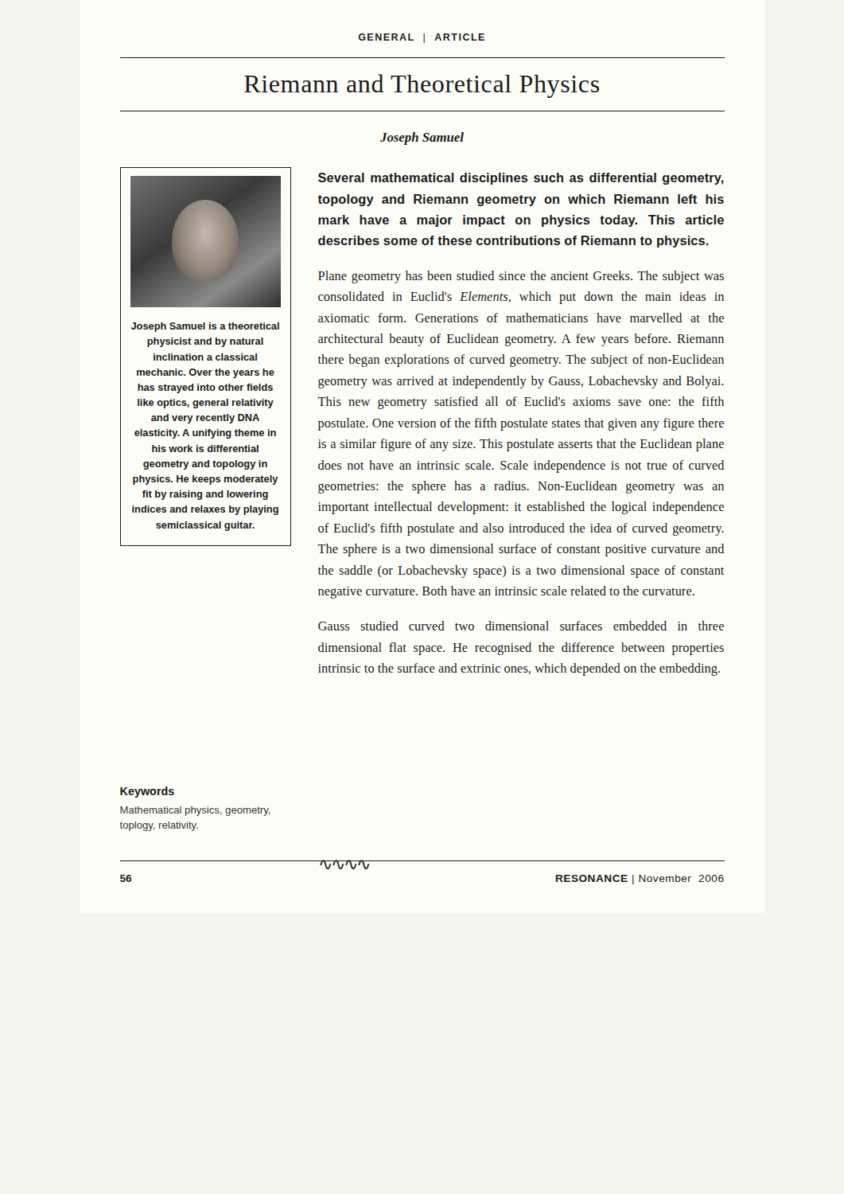GENERAL|ARTICLE
Riemann and Theoretical Physics
Joseph Samuel
Joseph Samuel is a theoretical physicist and by natural inclination a classical mechanic. Over the years he has strayed into other fields like optics, general relativity and very recently DNA elasticity. A unifying theme in his work is differential geometry and topology in physics. He keeps moderately fit by raising and lowering indices and relaxes by playing semiclassical guitar.
Keywords
Mathematical physics, geometry, toplogy, relativity.
Several mathematical disciplines such as differential geometry, topology and Riemann geometry on which Riemann left his mark have a major impact on physics today. This article describes some of these contributions of Riemann to physics.
Plane geometry has been studied since the ancient Greeks. The subject was consolidated in Euclid's Elements, which put down the main ideas in axiomatic form. Generations of mathematicians have marvelled at the architectural beauty of Euclidean geometry. A few years before. Riemann there began explorations of curved geometry. The subject of non-Euclidean geometry was arrived at independently by Gauss, Lobachevsky and Bolyai. This new geometry satisfied all of Euclid's axioms save one: the fifth postulate. One version of the fifth postulate states that given any figure there is a similar figure of any size. This postulate asserts that the Euclidean plane does not have an intrinsic scale. Scale independence is not true of curved geometries: the sphere has a radius. Non-Euclidean geometry was an important intellectual development: it established the logical independence of Euclid's fifth postulate and also introduced the idea of curved geometry. The sphere is a two dimensional surface of constant positive curvature and the saddle (or Lobachevsky space) is a two dimensional space of constant negative curvature. Both have an intrinsic scale related to the curvature.
Gauss studied curved two dimensional surfaces embedded in three dimensional flat space. He recognised the difference between properties intrinsic to the surface and extrinic ones, which depended on the embedding.
56
∿∿∿∿
RESONANCE | November 2006